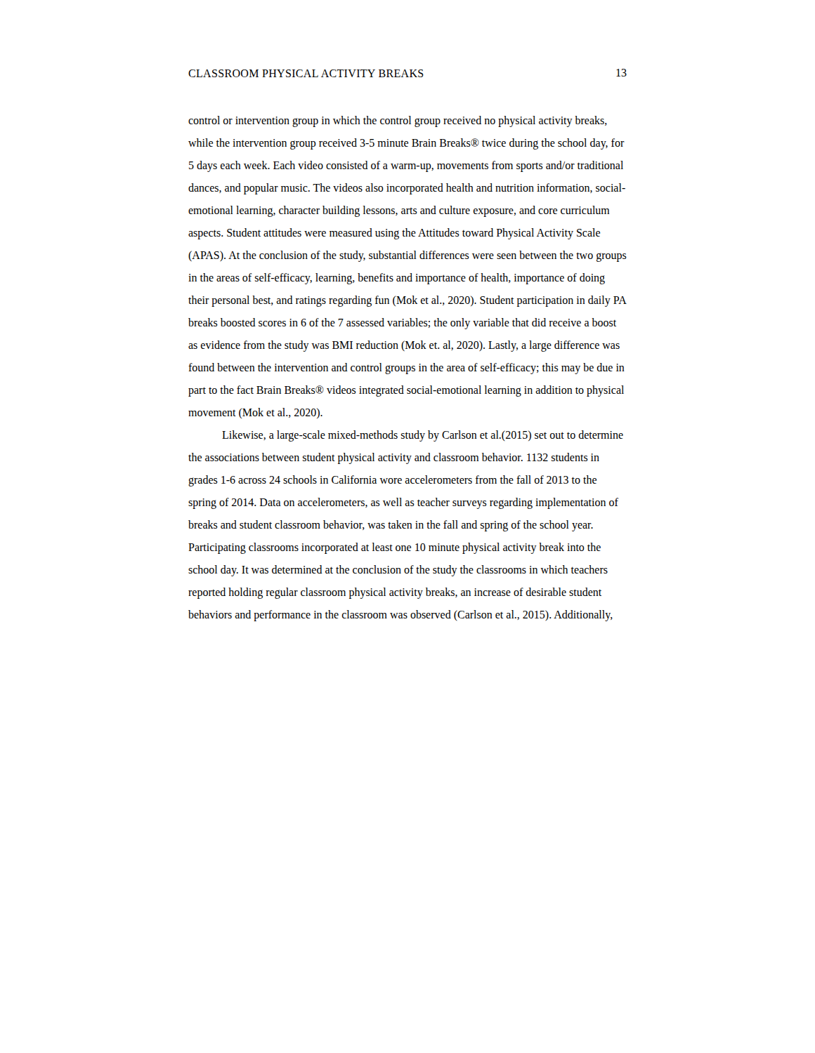CLASSROOM PHYSICAL ACTIVITY BREAKS
13
control or intervention group in which the control group received no physical activity breaks, while the intervention group received 3-5 minute Brain Breaks® twice during the school day, for 5 days each week. Each video consisted of a warm-up, movements from sports and/or traditional dances, and popular music. The videos also incorporated health and nutrition information, social-emotional learning, character building lessons, arts and culture exposure, and core curriculum aspects. Student attitudes were measured using the Attitudes toward Physical Activity Scale (APAS). At the conclusion of the study, substantial differences were seen between the two groups in the areas of self-efficacy, learning, benefits and importance of health, importance of doing their personal best, and ratings regarding fun (Mok et al., 2020). Student participation in daily PA breaks boosted scores in 6 of the 7 assessed variables; the only variable that did receive a boost as evidence from the study was BMI reduction (Mok et. al, 2020). Lastly, a large difference was found between the intervention and control groups in the area of self-efficacy; this may be due in part to the fact Brain Breaks® videos integrated social-emotional learning in addition to physical movement (Mok et al., 2020).
Likewise, a large-scale mixed-methods study by Carlson et al.(2015) set out to determine the associations between student physical activity and classroom behavior. 1132 students in grades 1-6 across 24 schools in California wore accelerometers from the fall of 2013 to the spring of 2014. Data on accelerometers, as well as teacher surveys regarding implementation of breaks and student classroom behavior, was taken in the fall and spring of the school year. Participating classrooms incorporated at least one 10 minute physical activity break into the school day. It was determined at the conclusion of the study the classrooms in which teachers reported holding regular classroom physical activity breaks, an increase of desirable student behaviors and performance in the classroom was observed (Carlson et al., 2015). Additionally,